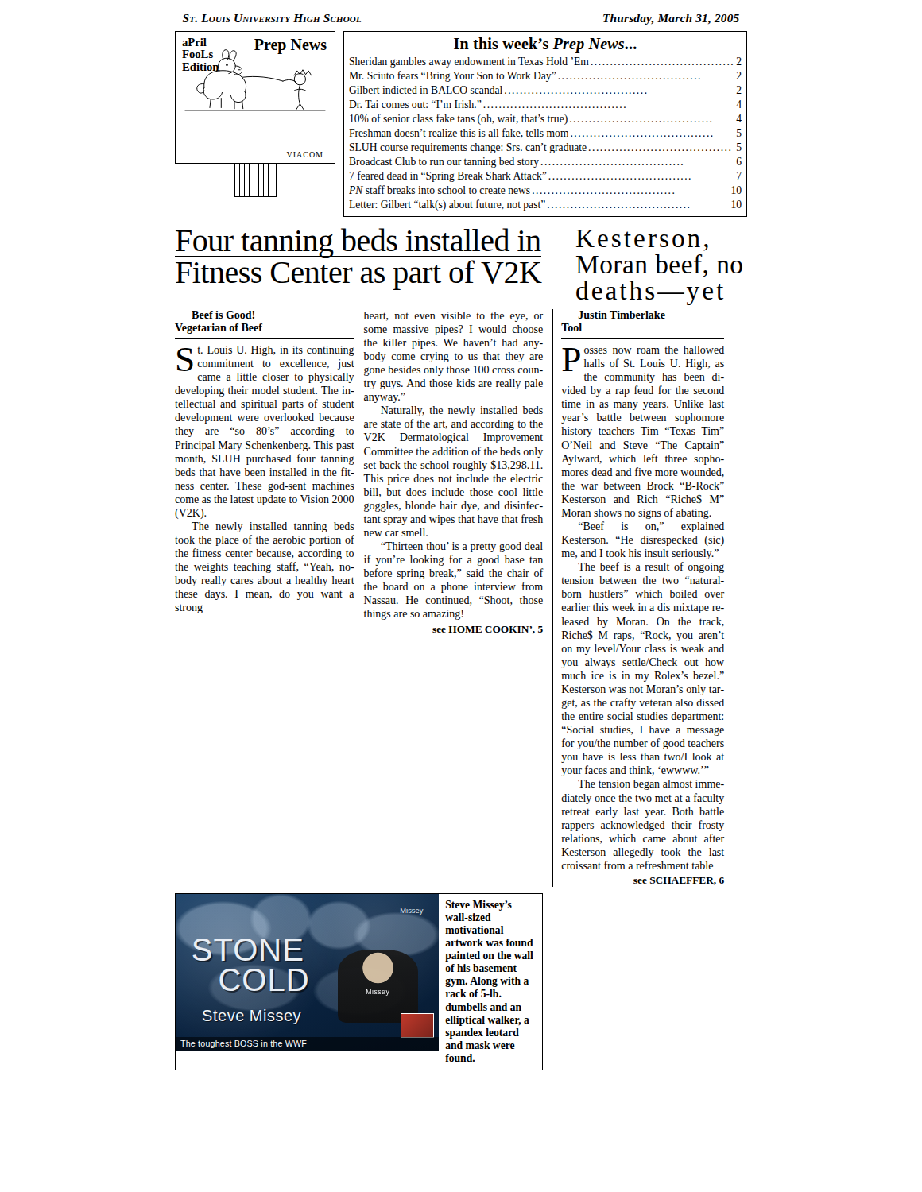St. Louis University High School Thursday, March 31, 2005
aPril
FooLs
Edition
Prep News
VIACOM
In this week’s Prep News...
Sheridan gambles away endowment in Texas Hold ’Em..................................... 2
Mr. Sciuto fears “Bring Your Son to Work Day”..................................... 2
Gilbert indicted in BALCO scandal..................................... 2
Dr. Tai comes out: “I’m Irish.”..................................... 4
10% of senior class fake tans (oh, wait, that’s true)..................................... 4
Freshman doesn’t realize this is all fake, tells mom..................................... 5
SLUH course requirements change: Srs. can’t graduate..................................... 5
Broadcast Club to run our tanning bed story..................................... 6
7 feared dead in “Spring Break Shark Attack”..................................... 7
PN staff breaks into school to create news..................................... 10
Letter: Gilbert “talk(s) about future, not past”..................................... 10
Four tanning beds installed in
Fitness Center as part of V2K
Kesterson,
Moran beef, no
deaths—yet
Beef is Good!
Vegetarian of Beef
St. Louis U. High, in its continuing commitment to excellence, just came a little closer to physically developing their model student. The intellectual and spiritual parts of student development were overlooked because they are “so 80’s” according to Principal Mary Schenkenberg. This past month, SLUH purchased four tanning beds that have been installed in the fitness center. These god-sent machines come as the latest update to Vision 2000 (V2K).
The newly installed tanning beds took the place of the aerobic portion of the fitness center because, according to the weights teaching staff, “Yeah, nobody really cares about a healthy heart these days. I mean, do you want a strong
heart, not even visible to the eye, or some massive pipes? I would choose the killer pipes. We haven’t had anybody come crying to us that they are gone besides only those 100 cross country guys. And those kids are really pale anyway.”
Naturally, the newly installed beds are state of the art, and according to the V2K Dermatological Improvement Committee the addition of the beds only set back the school roughly $13,298.11. This price does not include the electric bill, but does include those cool little goggles, blonde hair dye, and disinfectant spray and wipes that have that fresh new car smell.
“Thirteen thou’ is a pretty good deal if you’re looking for a good base tan before spring break,” said the chair of the board on a phone interview from Nassau. He continued, “Shoot, those things are so amazing!
see HOME COOKIN’, 5
Justin Timberlake
Tool
Posses now roam the hallowed halls of St. Louis U. High, as the community has been divided by a rap feud for the second time in as many years. Unlike last year’s battle between sophomore history teachers Tim “Texas Tim” O’Neil and Steve “The Captain” Aylward, which left three sophomores dead and five more wounded, the war between Brock “B-Rock” Kesterson and Rich “Riche$ M” Moran shows no signs of abating.
“Beef is on,” explained Kesterson. “He disrespecked (sic) me, and I took his insult seriously.”
The beef is a result of ongoing tension between the two “natural-born hustlers” which boiled over earlier this week in a dis mixtape released by Moran. On the track, Riche$ M raps, “Rock, you aren’t on my level/Your class is weak and you always settle/Check out how much ice is in my Rolex’s bezel.” Kesterson was not Moran’s only target, as the crafty veteran also dissed the entire social studies department: “Social studies, I have a message for you/the number of good teachers you have is less than two/I look at your faces and think, ‘ewwww.’”
The tension began almost immediately once the two met at a faculty retreat early last year. Both battle rappers acknowledged their frosty relations, which came about after Kesterson allegedly took the last croissant from a refreshment table
see SCHAEFFER, 6
Missey
STONECOLD
Steve Missey
The toughest BOSS in the WWF
Steve Missey’s wall-sized motivational artwork was found painted on the wall of his basement gym. Along with a rack of 5-lb. dumbells and an elliptical walker, a spandex leotard and mask were found.